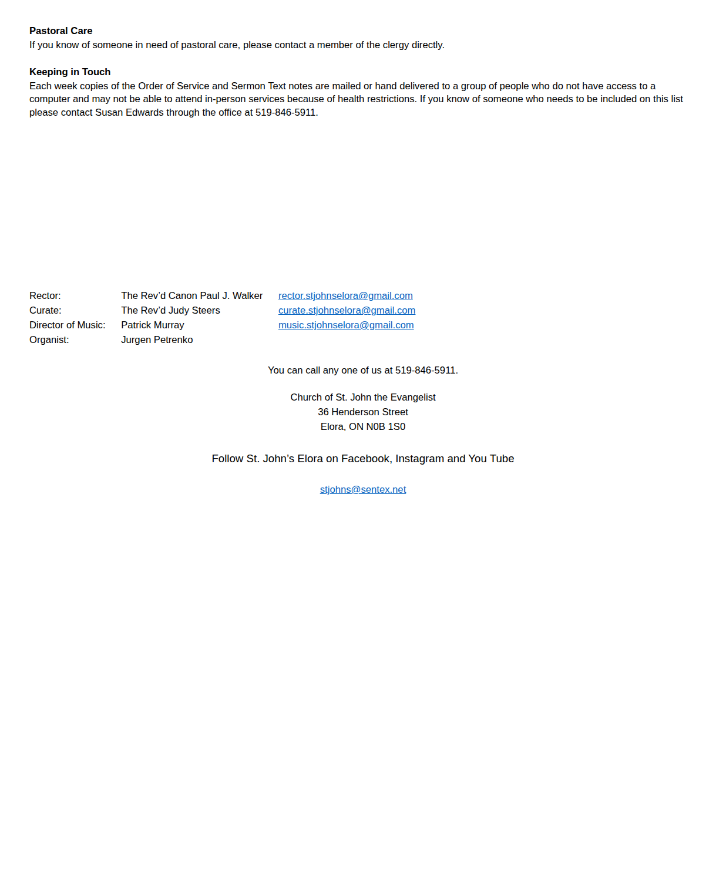Pastoral Care
If you know of someone in need of pastoral care, please contact a member of the clergy directly.
Keeping in Touch
Each week copies of the Order of Service and Sermon Text notes are mailed or hand delivered to a group of people who do not have access to a computer and may not be able to attend in-person services because of health restrictions. If you know of someone who needs to be included on this list please contact Susan Edwards through the office at 519-846-5911.
| Rector: | The Rev’d Canon Paul J. Walker | rector.stjohnselora@gmail.com |
| Curate: | The Rev’d Judy Steers | curate.stjohnselora@gmail.com |
| Director of Music: | Patrick Murray | music.stjohnselora@gmail.com |
| Organist: | Jurgen Petrenko | |
You can call any one of us at 519-846-5911.
Church of St. John the Evangelist
36 Henderson Street
Elora, ON N0B 1S0
Follow St. John’s Elora on Facebook, Instagram and You Tube
stjohns@sentex.net